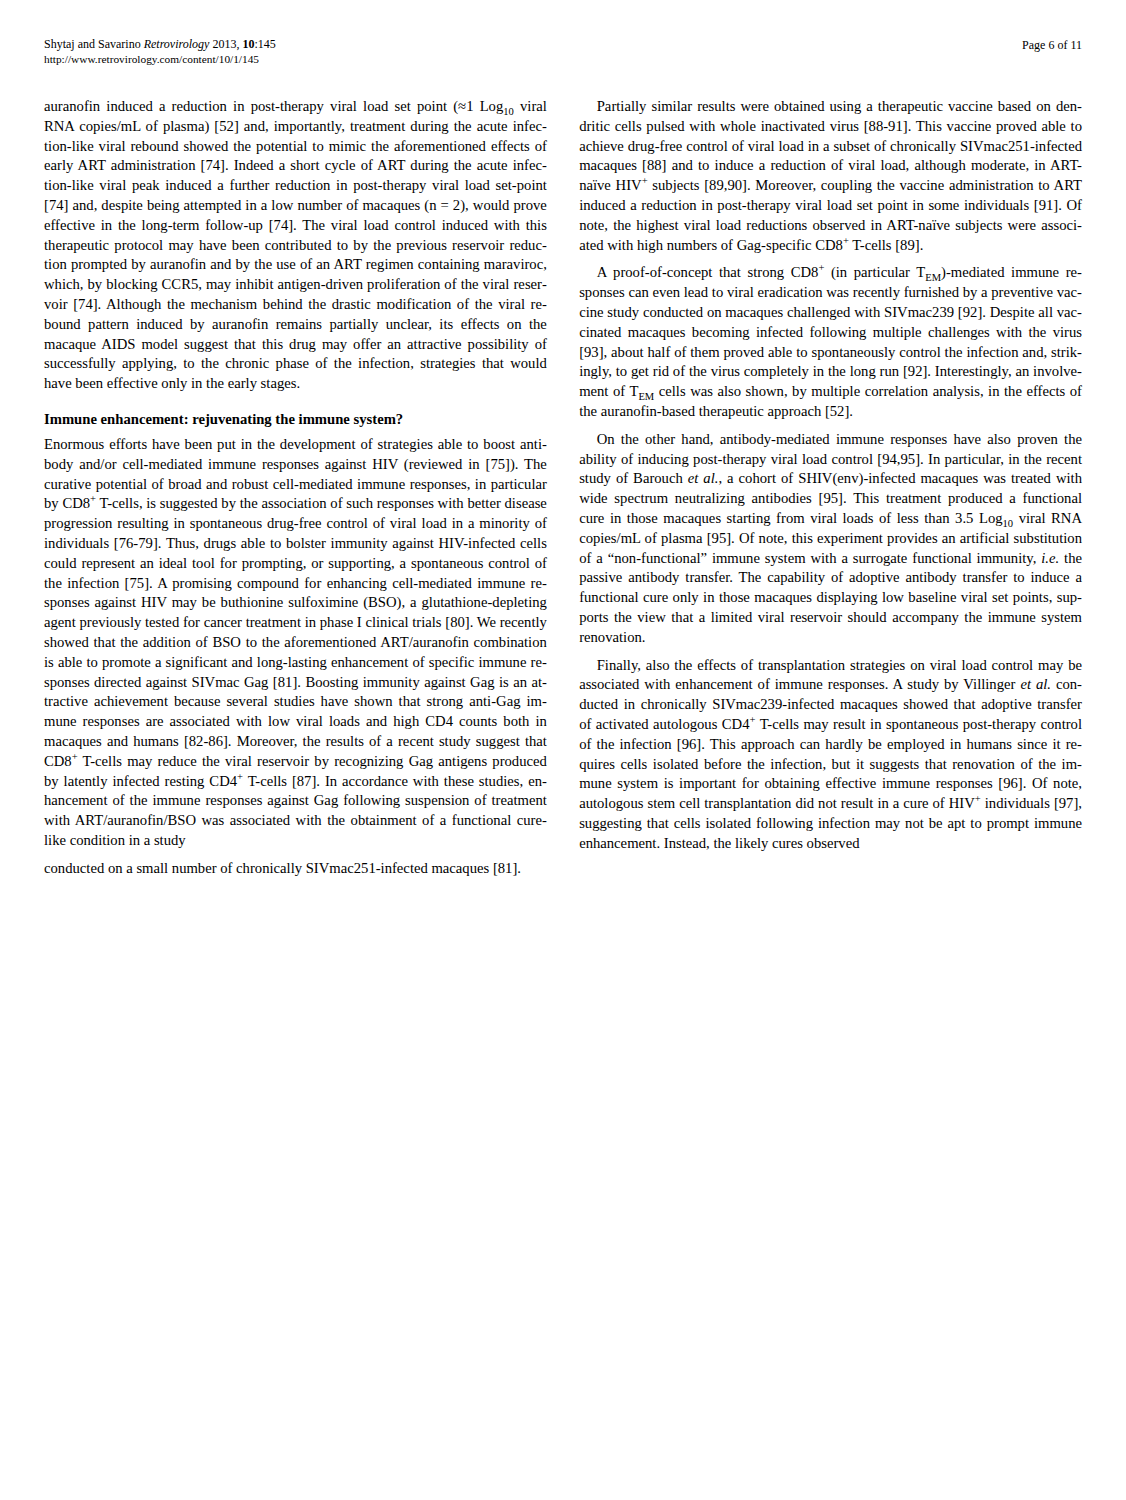Shytaj and Savarino Retrovirology 2013, 10:145
http://www.retrovirology.com/content/10/1/145
Page 6 of 11
auranofin induced a reduction in post-therapy viral load set point (≈1 Log10 viral RNA copies/mL of plasma) [52] and, importantly, treatment during the acute infection-like viral rebound showed the potential to mimic the aforementioned effects of early ART administration [74]. Indeed a short cycle of ART during the acute infection-like viral peak induced a further reduction in post-therapy viral load set-point [74] and, despite being attempted in a low number of macaques (n = 2), would prove effective in the long-term follow-up [74]. The viral load control induced with this therapeutic protocol may have been contributed to by the previous reservoir reduction prompted by auranofin and by the use of an ART regimen containing maraviroc, which, by blocking CCR5, may inhibit antigen-driven proliferation of the viral reservoir [74]. Although the mechanism behind the drastic modification of the viral rebound pattern induced by auranofin remains partially unclear, its effects on the macaque AIDS model suggest that this drug may offer an attractive possibility of successfully applying, to the chronic phase of the infection, strategies that would have been effective only in the early stages.
Immune enhancement: rejuvenating the immune system?
Enormous efforts have been put in the development of strategies able to boost antibody and/or cell-mediated immune responses against HIV (reviewed in [75]). The curative potential of broad and robust cell-mediated immune responses, in particular by CD8+ T-cells, is suggested by the association of such responses with better disease progression resulting in spontaneous drug-free control of viral load in a minority of individuals [76-79]. Thus, drugs able to bolster immunity against HIV-infected cells could represent an ideal tool for prompting, or supporting, a spontaneous control of the infection [75]. A promising compound for enhancing cell-mediated immune responses against HIV may be buthionine sulfoximine (BSO), a glutathione-depleting agent previously tested for cancer treatment in phase I clinical trials [80]. We recently showed that the addition of BSO to the aforementioned ART/auranofin combination is able to promote a significant and long-lasting enhancement of specific immune responses directed against SIVmac Gag [81]. Boosting immunity against Gag is an attractive achievement because several studies have shown that strong anti-Gag immune responses are associated with low viral loads and high CD4 counts both in macaques and humans [82-86]. Moreover, the results of a recent study suggest that CD8+ T-cells may reduce the viral reservoir by recognizing Gag antigens produced by latently infected resting CD4+ T-cells [87]. In accordance with these studies, enhancement of the immune responses against Gag following suspension of treatment with ART/auranofin/BSO was associated with the obtainment of a functional cure-like condition in a study
conducted on a small number of chronically SIVmac251-infected macaques [81].
Partially similar results were obtained using a therapeutic vaccine based on dendritic cells pulsed with whole inactivated virus [88-91]. This vaccine proved able to achieve drug-free control of viral load in a subset of chronically SIVmac251-infected macaques [88] and to induce a reduction of viral load, although moderate, in ART-naïve HIV+ subjects [89,90]. Moreover, coupling the vaccine administration to ART induced a reduction in post-therapy viral load set point in some individuals [91]. Of note, the highest viral load reductions observed in ART-naïve subjects were associated with high numbers of Gag-specific CD8+ T-cells [89].
A proof-of-concept that strong CD8+ (in particular TEM)-mediated immune responses can even lead to viral eradication was recently furnished by a preventive vaccine study conducted on macaques challenged with SIVmac239 [92]. Despite all vaccinated macaques becoming infected following multiple challenges with the virus [93], about half of them proved able to spontaneously control the infection and, strikingly, to get rid of the virus completely in the long run [92]. Interestingly, an involvement of TEM cells was also shown, by multiple correlation analysis, in the effects of the auranofin-based therapeutic approach [52].
On the other hand, antibody-mediated immune responses have also proven the ability of inducing post-therapy viral load control [94,95]. In particular, in the recent study of Barouch et al., a cohort of SHIV(env)-infected macaques was treated with wide spectrum neutralizing antibodies [95]. This treatment produced a functional cure in those macaques starting from viral loads of less than 3.5 Log10 viral RNA copies/mL of plasma [95]. Of note, this experiment provides an artificial substitution of a “non-functional” immune system with a surrogate functional immunity, i.e. the passive antibody transfer. The capability of adoptive antibody transfer to induce a functional cure only in those macaques displaying low baseline viral set points, supports the view that a limited viral reservoir should accompany the immune system renovation.
Finally, also the effects of transplantation strategies on viral load control may be associated with enhancement of immune responses. A study by Villinger et al. conducted in chronically SIVmac239-infected macaques showed that adoptive transfer of activated autologous CD4+ T-cells may result in spontaneous post-therapy control of the infection [96]. This approach can hardly be employed in humans since it requires cells isolated before the infection, but it suggests that renovation of the immune system is important for obtaining effective immune responses [96]. Of note, autologous stem cell transplantation did not result in a cure of HIV+ individuals [97], suggesting that cells isolated following infection may not be apt to prompt immune enhancement. Instead, the likely cures observed